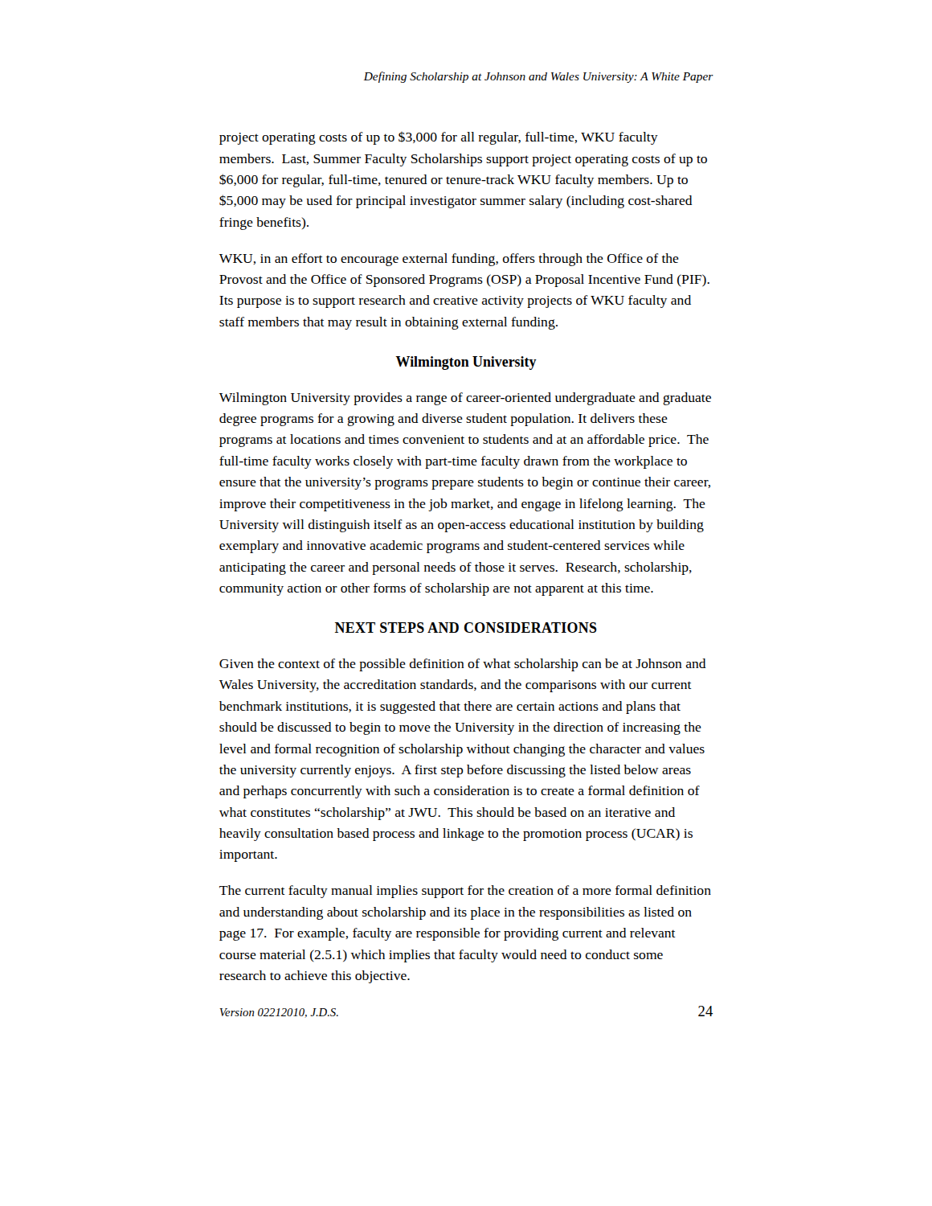Defining Scholarship at Johnson and Wales University: A White Paper
project operating costs of up to $3,000 for all regular, full-time, WKU faculty members. Last, Summer Faculty Scholarships support project operating costs of up to $6,000 for regular, full-time, tenured or tenure-track WKU faculty members. Up to $5,000 may be used for principal investigator summer salary (including cost-shared fringe benefits).
WKU, in an effort to encourage external funding, offers through the Office of the Provost and the Office of Sponsored Programs (OSP) a Proposal Incentive Fund (PIF). Its purpose is to support research and creative activity projects of WKU faculty and staff members that may result in obtaining external funding.
Wilmington University
Wilmington University provides a range of career-oriented undergraduate and graduate degree programs for a growing and diverse student population. It delivers these programs at locations and times convenient to students and at an affordable price. The full-time faculty works closely with part-time faculty drawn from the workplace to ensure that the university’s programs prepare students to begin or continue their career, improve their competitiveness in the job market, and engage in lifelong learning. The University will distinguish itself as an open-access educational institution by building exemplary and innovative academic programs and student-centered services while anticipating the career and personal needs of those it serves. Research, scholarship, community action or other forms of scholarship are not apparent at this time.
NEXT STEPS AND CONSIDERATIONS
Given the context of the possible definition of what scholarship can be at Johnson and Wales University, the accreditation standards, and the comparisons with our current benchmark institutions, it is suggested that there are certain actions and plans that should be discussed to begin to move the University in the direction of increasing the level and formal recognition of scholarship without changing the character and values the university currently enjoys. A first step before discussing the listed below areas and perhaps concurrently with such a consideration is to create a formal definition of what constitutes “scholarship” at JWU. This should be based on an iterative and heavily consultation based process and linkage to the promotion process (UCAR) is important.
The current faculty manual implies support for the creation of a more formal definition and understanding about scholarship and its place in the responsibilities as listed on page 17. For example, faculty are responsible for providing current and relevant course material (2.5.1) which implies that faculty would need to conduct some research to achieve this objective.
Version 02212010, J.D.S. 24